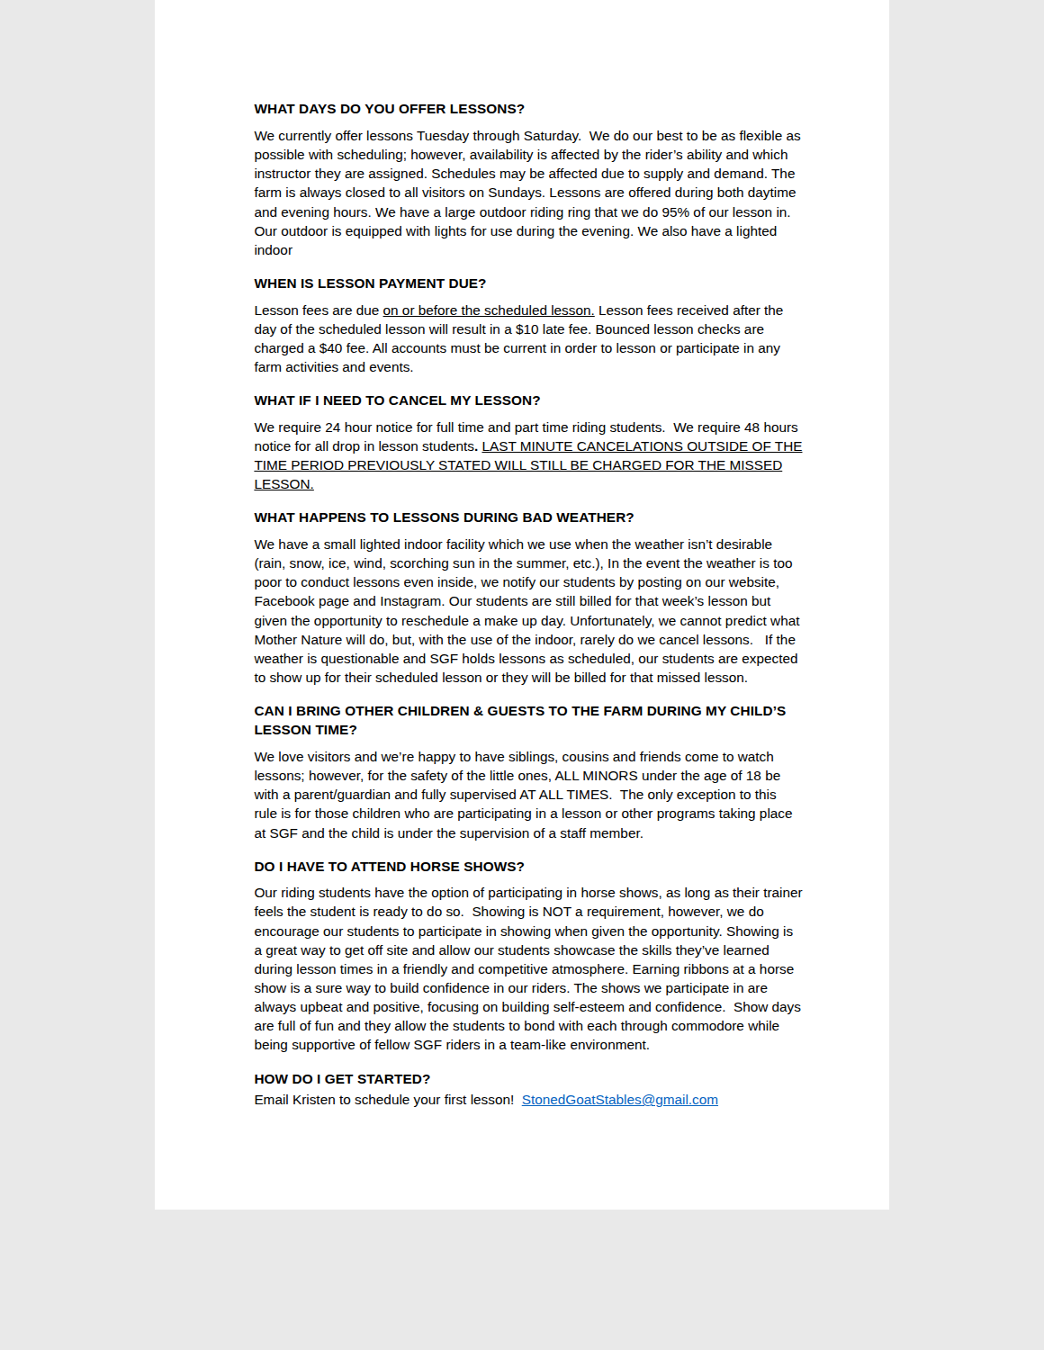What days do you offer lessons?
We currently offer lessons Tuesday through Saturday. We do our best to be as flexible as possible with scheduling; however, availability is affected by the rider’s ability and which instructor they are assigned. Schedules may be affected due to supply and demand. The farm is always closed to all visitors on Sundays. Lessons are offered during both daytime and evening hours. We have a large outdoor riding ring that we do 95% of our lesson in. Our outdoor is equipped with lights for use during the evening. We also have a lighted indoor
When is lesson payment due?
Lesson fees are due on or before the scheduled lesson. Lesson fees received after the day of the scheduled lesson will result in a $10 late fee. Bounced lesson checks are charged a $40 fee. All accounts must be current in order to lesson or participate in any farm activities and events.
What if I need to cancel my lesson?
We require 24 hour notice for full time and part time riding students. We require 48 hours notice for all drop in lesson students. Last minute cancelations outside of the time period previously stated will still be charged for the missed lesson.
What happens to lessons during bad weather?
We have a small lighted indoor facility which we use when the weather isn’t desirable (rain, snow, ice, wind, scorching sun in the summer, etc.), In the event the weather is too poor to conduct lessons even inside, we notify our students by posting on our website, Facebook page and Instagram. Our students are still billed for that week’s lesson but given the opportunity to reschedule a make up day. Unfortunately, we cannot predict what Mother Nature will do, but, with the use of the indoor, rarely do we cancel lessons. If the weather is questionable and SGF holds lessons as scheduled, our students are expected to show up for their scheduled lesson or they will be billed for that missed lesson.
Can I bring other children & guests to the farm during my child’s lesson time?
We love visitors and we’re happy to have siblings, cousins and friends come to watch lessons; however, for the safety of the little ones, ALL MINORS under the age of 18 be with a parent/guardian and fully supervised AT ALL TIMES. The only exception to this rule is for those children who are participating in a lesson or other programs taking place at SGF and the child is under the supervision of a staff member.
Do I have to attend horse shows?
Our riding students have the option of participating in horse shows, as long as their trainer feels the student is ready to do so. Showing is NOT a requirement, however, we do encourage our students to participate in showing when given the opportunity. Showing is a great way to get off site and allow our students showcase the skills they’ve learned during lesson times in a friendly and competitive atmosphere. Earning ribbons at a horse show is a sure way to build confidence in our riders. The shows we participate in are always upbeat and positive, focusing on building self-esteem and confidence. Show days are full of fun and they allow the students to bond with each through commodore while being supportive of fellow SGF riders in a team-like environment.
How do I get started?
Email Kristen to schedule your first lesson! StonedGoatStables@gmail.com